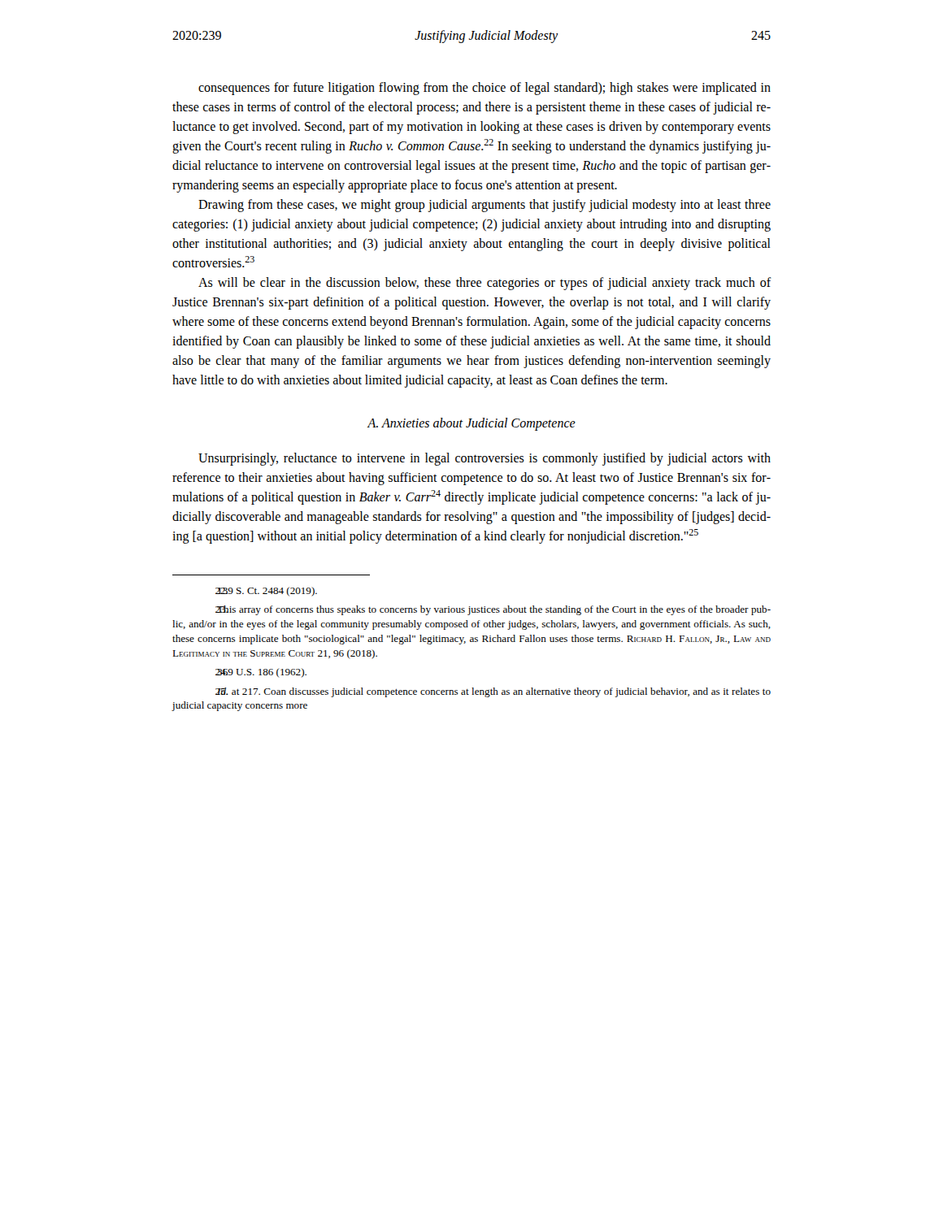2020:239 Justifying Judicial Modesty 245
consequences for future litigation flowing from the choice of legal standard); high stakes were implicated in these cases in terms of control of the electoral process; and there is a persistent theme in these cases of judicial reluctance to get involved. Second, part of my motivation in looking at these cases is driven by contemporary events given the Court's recent ruling in Rucho v. Common Cause.22 In seeking to understand the dynamics justifying judicial reluctance to intervene on controversial legal issues at the present time, Rucho and the topic of partisan gerrymandering seems an especially appropriate place to focus one's attention at present.
Drawing from these cases, we might group judicial arguments that justify judicial modesty into at least three categories: (1) judicial anxiety about judicial competence; (2) judicial anxiety about intruding into and disrupting other institutional authorities; and (3) judicial anxiety about entangling the court in deeply divisive political controversies.23
As will be clear in the discussion below, these three categories or types of judicial anxiety track much of Justice Brennan's six-part definition of a political question. However, the overlap is not total, and I will clarify where some of these concerns extend beyond Brennan's formulation. Again, some of the judicial capacity concerns identified by Coan can plausibly be linked to some of these judicial anxieties as well. At the same time, it should also be clear that many of the familiar arguments we hear from justices defending non-intervention seemingly have little to do with anxieties about limited judicial capacity, at least as Coan defines the term.
A. Anxieties about Judicial Competence
Unsurprisingly, reluctance to intervene in legal controversies is commonly justified by judicial actors with reference to their anxieties about having sufficient competence to do so. At least two of Justice Brennan's six formulations of a political question in Baker v. Carr24 directly implicate judicial competence concerns: "a lack of judicially discoverable and manageable standards for resolving" a question and "the impossibility of [judges] deciding [a question] without an initial policy determination of a kind clearly for nonjudicial discretion."25
22. 139 S. Ct. 2484 (2019).
23. This array of concerns thus speaks to concerns by various justices about the standing of the Court in the eyes of the broader public, and/or in the eyes of the legal community presumably composed of other judges, scholars, lawyers, and government officials. As such, these concerns implicate both "sociological" and "legal" legitimacy, as Richard Fallon uses those terms. Richard H. Fallon, Jr., Law and Legitimacy in the Supreme Court 21, 96 (2018).
24. 369 U.S. 186 (1962).
25. Id. at 217. Coan discusses judicial competence concerns at length as an alternative theory of judicial behavior, and as it relates to judicial capacity concerns more